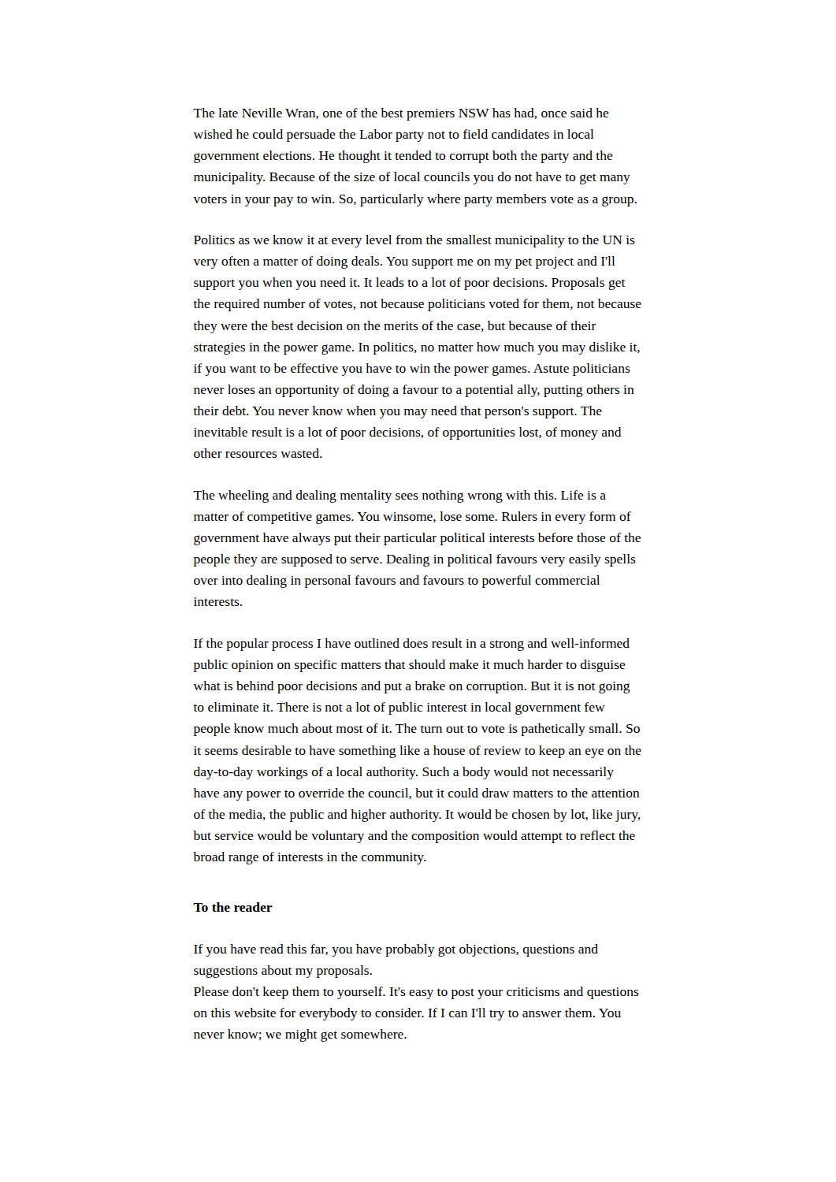The late Neville Wran, one of the best premiers NSW has had, once said he wished he could persuade the Labor party not to field candidates in local government elections. He thought it tended to corrupt both the party and the municipality. Because of the size of local councils you do not have to get many voters in your pay to win. So, particularly where party members vote as a group.
Politics as we know it at every level from the smallest municipality to the UN is very often a matter of doing deals. You support me on my pet project and I'll support you when you need it. It leads to a lot of poor decisions. Proposals get the required number of votes, not because politicians voted for them, not because they were the best decision on the merits of the case, but because of their strategies in the power game. In politics, no matter how much you may dislike it, if you want to be effective you have to win the power games. Astute politicians never loses an opportunity of doing a favour to a potential ally, putting others in their debt. You never know when you may need that person's support. The inevitable result is a lot of poor decisions, of opportunities lost, of money and other resources wasted.
The wheeling and dealing mentality sees nothing wrong with this. Life is a matter of competitive games. You winsome, lose some. Rulers in every form of government have always put their particular political interests before those of the people they are supposed to serve. Dealing in political favours very easily spells over into dealing in personal favours and favours to powerful commercial interests.
If the popular process I have outlined does result in a strong and well-informed public opinion on specific matters that should make it much harder to disguise what is behind poor decisions and put a brake on corruption. But it is not going to eliminate it. There is not a lot of public interest in local government few people know much about most of it. The turn out to vote is pathetically small. So it seems desirable to have something like a house of review to keep an eye on the day-to-day workings of a local authority. Such a body would not necessarily have any power to override the council, but it could draw matters to the attention of the media, the public and higher authority. It would be chosen by lot, like jury, but service would be voluntary and the composition would attempt to reflect the broad range of interests in the community.
To the reader
If you have read this far, you have probably got objections, questions and suggestions about my proposals.
Please don't keep them to yourself. It's easy to post your criticisms and questions on this website for everybody to consider. If I can I'll try to answer them. You never know; we might get somewhere.